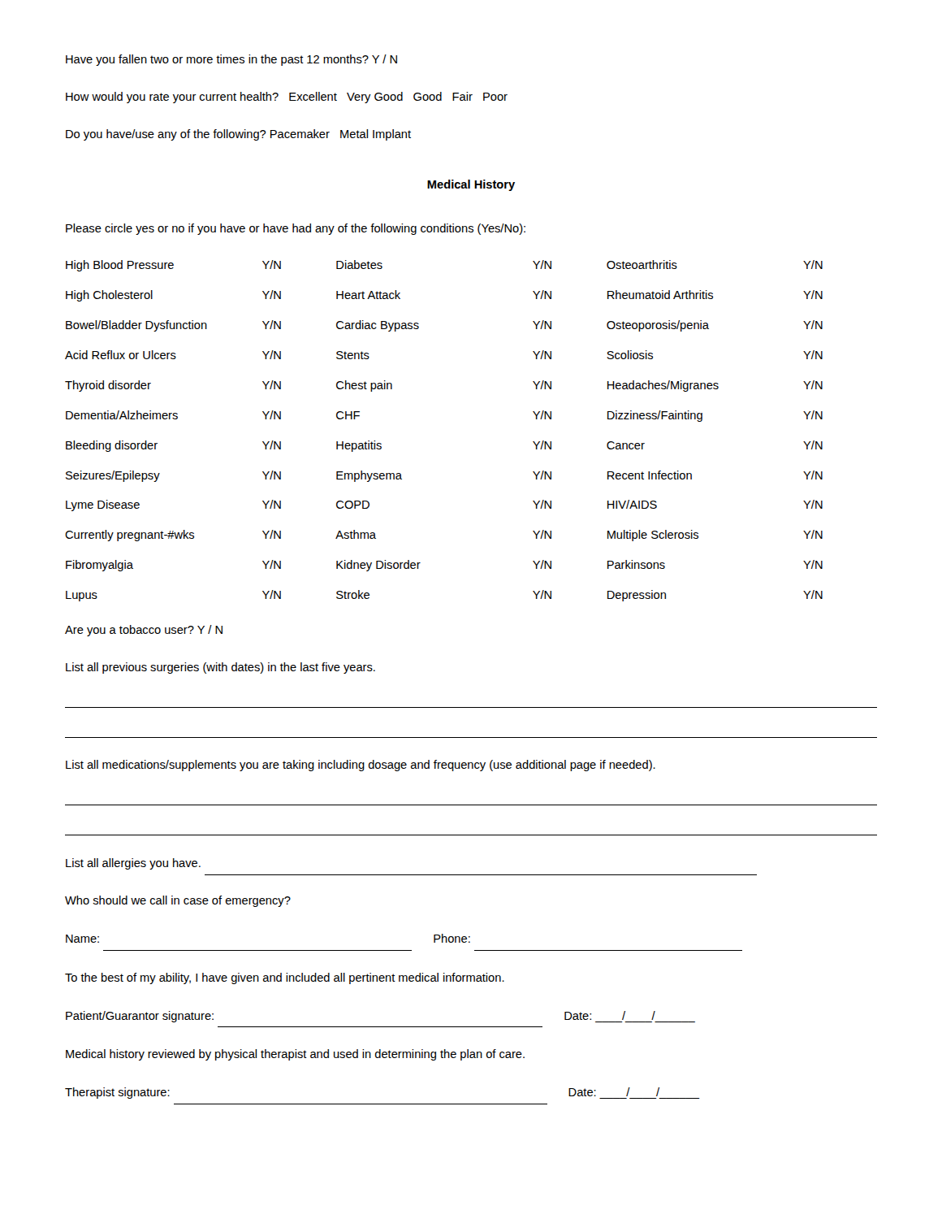Have you fallen two or more times in the past 12 months? Y / N
How would you rate your current health? Excellent Very Good Good Fair Poor
Do you have/use any of the following? Pacemaker Metal Implant
Medical History
Please circle yes or no if you have or have had any of the following conditions (Yes/No):
| High Blood Pressure | Y/N | Diabetes | Y/N | Osteoarthritis | Y/N |
| High Cholesterol | Y/N | Heart Attack | Y/N | Rheumatoid Arthritis | Y/N |
| Bowel/Bladder Dysfunction | Y/N | Cardiac Bypass | Y/N | Osteoporosis/penia | Y/N |
| Acid Reflux or Ulcers | Y/N | Stents | Y/N | Scoliosis | Y/N |
| Thyroid disorder | Y/N | Chest pain | Y/N | Headaches/Migranes | Y/N |
| Dementia/Alzheimers | Y/N | CHF | Y/N | Dizziness/Fainting | Y/N |
| Bleeding disorder | Y/N | Hepatitis | Y/N | Cancer | Y/N |
| Seizures/Epilepsy | Y/N | Emphysema | Y/N | Recent Infection | Y/N |
| Lyme Disease | Y/N | COPD | Y/N | HIV/AIDS | Y/N |
| Currently pregnant-#wks | Y/N | Asthma | Y/N | Multiple Sclerosis | Y/N |
| Fibromyalgia | Y/N | Kidney Disorder | Y/N | Parkinsons | Y/N |
| Lupus | Y/N | Stroke | Y/N | Depression | Y/N |
Are you a tobacco user? Y / N
List all previous surgeries (with dates) in the last five years.
List all medications/supplements you are taking including dosage and frequency (use additional page if needed).
List all allergies you have.
Who should we call in case of emergency?
Name: Phone:
To the best of my ability, I have given and included all pertinent medical information.
Patient/Guarantor signature: Date: ____/____/______
Medical history reviewed by physical therapist and used in determining the plan of care.
Therapist signature: Date: ____/____/______